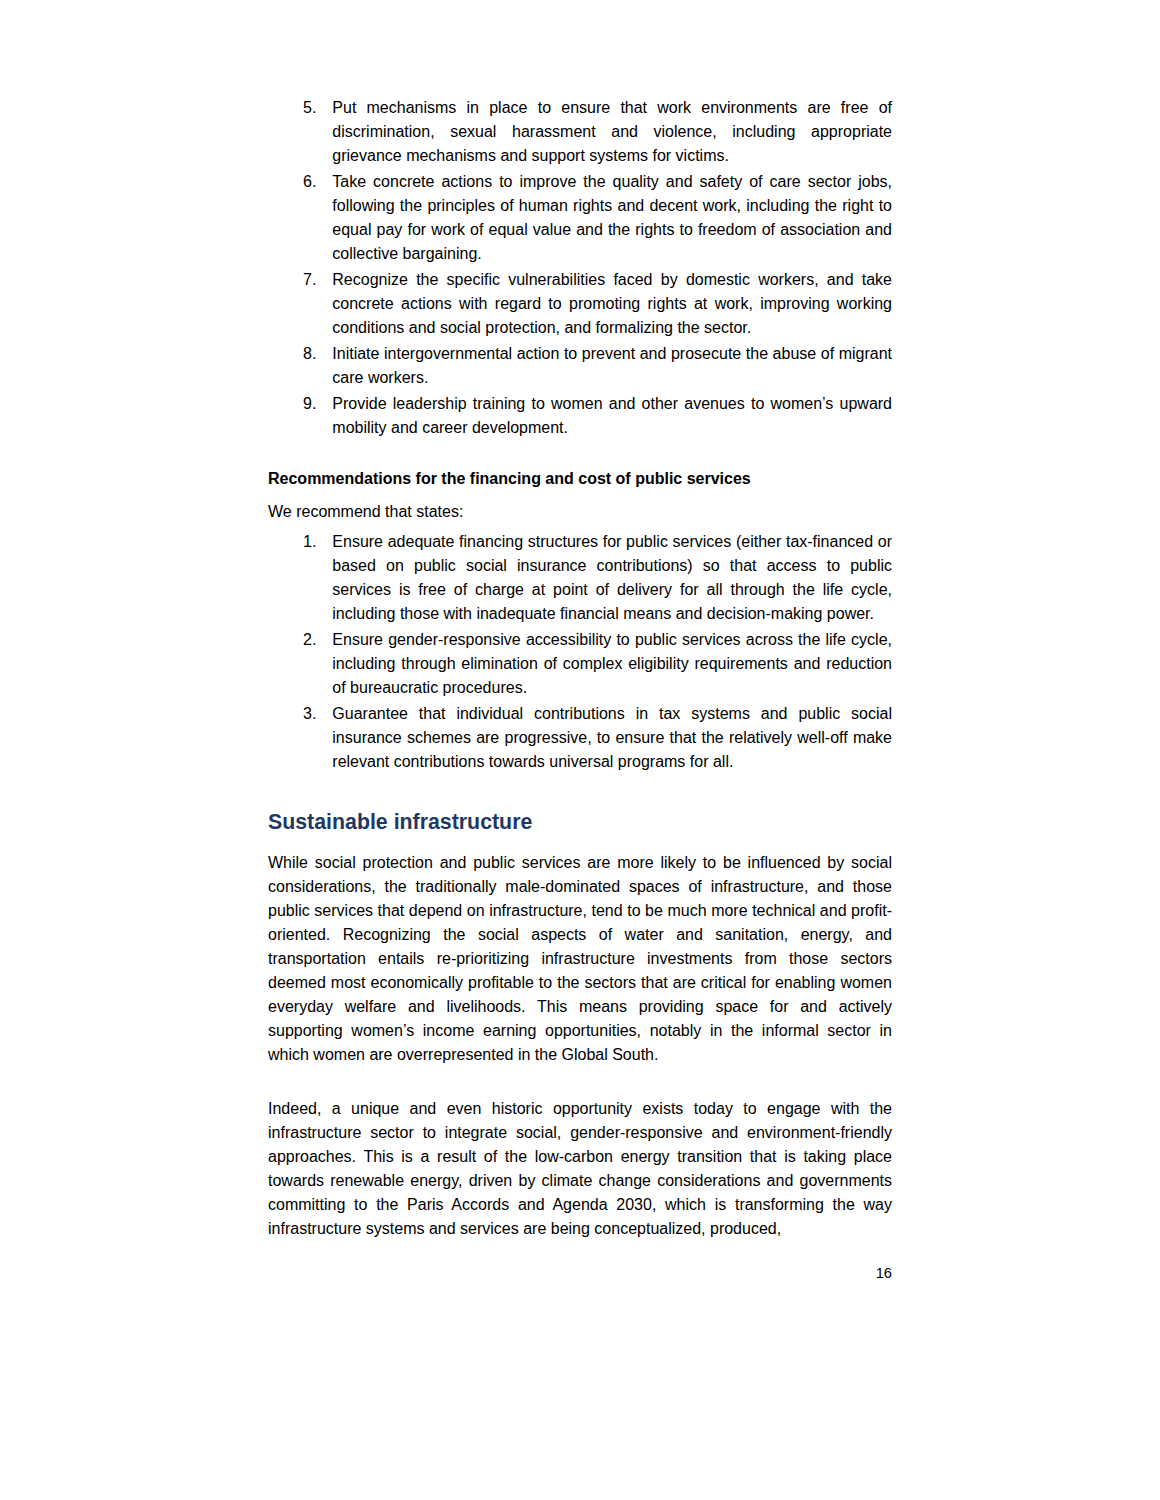Put mechanisms in place to ensure that work environments are free of discrimination, sexual harassment and violence, including appropriate grievance mechanisms and support systems for victims.
Take concrete actions to improve the quality and safety of care sector jobs, following the principles of human rights and decent work, including the right to equal pay for work of equal value and the rights to freedom of association and collective bargaining.
Recognize the specific vulnerabilities faced by domestic workers, and take concrete actions with regard to promoting rights at work, improving working conditions and social protection, and formalizing the sector.
Initiate intergovernmental action to prevent and prosecute the abuse of migrant care workers.
Provide leadership training to women and other avenues to women’s upward mobility and career development.
Recommendations for the financing and cost of public services
We recommend that states:
Ensure adequate financing structures for public services (either tax-financed or based on public social insurance contributions) so that access to public services is free of charge at point of delivery for all through the life cycle, including those with inadequate financial means and decision-making power.
Ensure gender-responsive accessibility to public services across the life cycle, including through elimination of complex eligibility requirements and reduction of bureaucratic procedures.
Guarantee that individual contributions in tax systems and public social insurance schemes are progressive, to ensure that the relatively well-off make relevant contributions towards universal programs for all.
Sustainable infrastructure
While social protection and public services are more likely to be influenced by social considerations, the traditionally male-dominated spaces of infrastructure, and those public services that depend on infrastructure, tend to be much more technical and profit-oriented. Recognizing the social aspects of water and sanitation, energy, and transportation entails re-prioritizing infrastructure investments from those sectors deemed most economically profitable to the sectors that are critical for enabling women everyday welfare and livelihoods. This means providing space for and actively supporting women’s income earning opportunities, notably in the informal sector in which women are overrepresented in the Global South.
Indeed, a unique and even historic opportunity exists today to engage with the infrastructure sector to integrate social, gender-responsive and environment-friendly approaches. This is a result of the low-carbon energy transition that is taking place towards renewable energy, driven by climate change considerations and governments committing to the Paris Accords and Agenda 2030, which is transforming the way infrastructure systems and services are being conceptualized, produced,
16